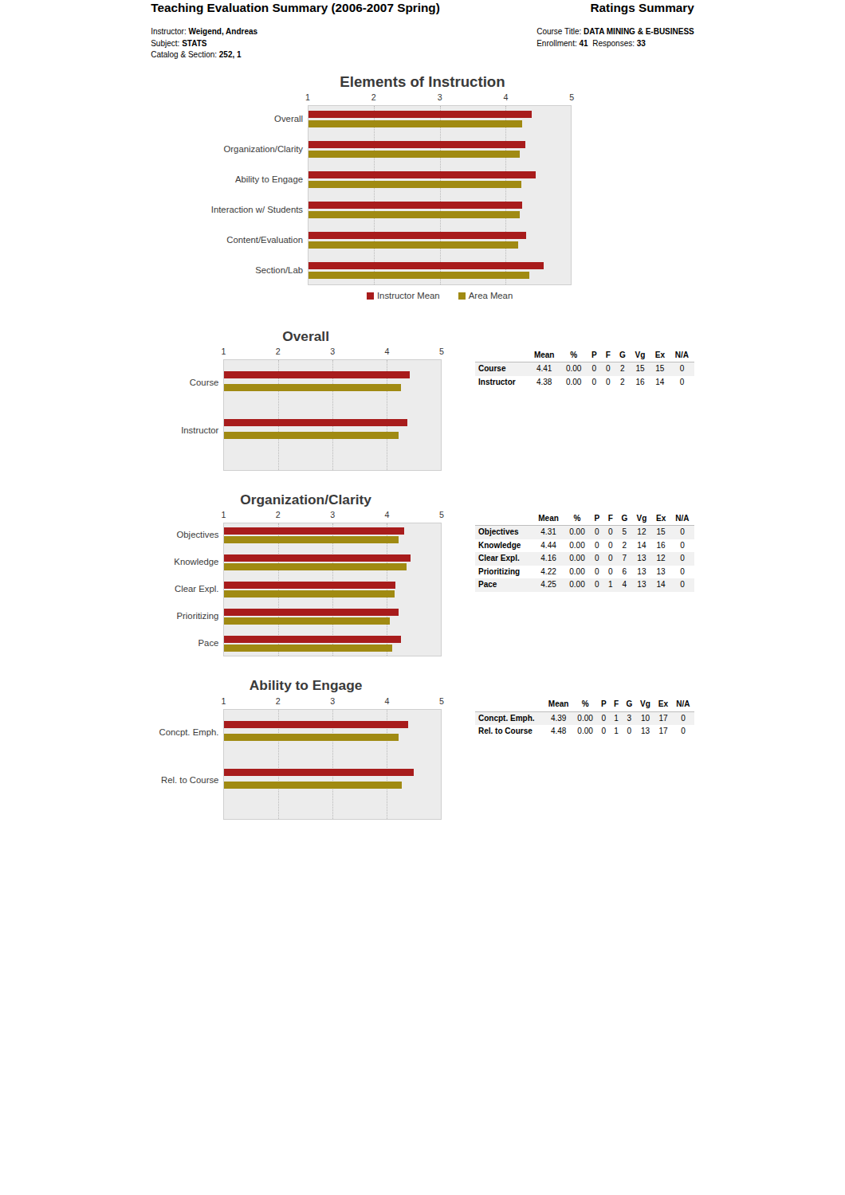Teaching Evaluation Summary (2006-2007 Spring)
Ratings Summary
Instructor: Weigend, Andreas
Subject: STATS
Catalog & Section: 252, 1
Course Title: DATA MINING & E-BUSINESS
Enrollment: 41 Responses: 33
Elements of Instruction
1 2 3 4 5
Overall
Organization/Clarity
Ability to Engage
Interaction w/ Students
Content/Evaluation
Section/Lab
Instructor Mean Area Mean
Overall
1 2 3 4 5
Course
Instructor
| | Mean | % | P | F | G | Vg | Ex | N/A |
| --- | --- | --- | --- | --- | --- | --- | --- | --- |
| Course | 4.41 | 0.00 | 0 | 0 | 2 | 15 | 15 | 0 |
| Instructor | 4.38 | 0.00 | 0 | 0 | 2 | 16 | 14 | 0 |
Organization/Clarity
1 2 3 4 5
Objectives
Knowledge
Clear Expl.
Prioritizing
Pace
| | Mean | % | P | F | G | Vg | Ex | N/A |
| --- | --- | --- | --- | --- | --- | --- | --- | --- |
| Objectives | 4.31 | 0.00 | 0 | 0 | 5 | 12 | 15 | 0 |
| Knowledge | 4.44 | 0.00 | 0 | 0 | 2 | 14 | 16 | 0 |
| Clear Expl. | 4.16 | 0.00 | 0 | 0 | 7 | 13 | 12 | 0 |
| Prioritizing | 4.22 | 0.00 | 0 | 0 | 6 | 13 | 13 | 0 |
| Pace | 4.25 | 0.00 | 0 | 1 | 4 | 13 | 14 | 0 |
Ability to Engage
1 2 3 4 5
Concpt. Emph.
Rel. to Course
| | Mean | % | P | F | G | Vg | Ex | N/A |
| --- | --- | --- | --- | --- | --- | --- | --- | --- |
| Concpt. Emph. | 4.39 | 0.00 | 0 | 1 | 3 | 10 | 17 | 0 |
| Rel. to Course | 4.48 | 0.00 | 0 | 1 | 0 | 13 | 17 | 0 |